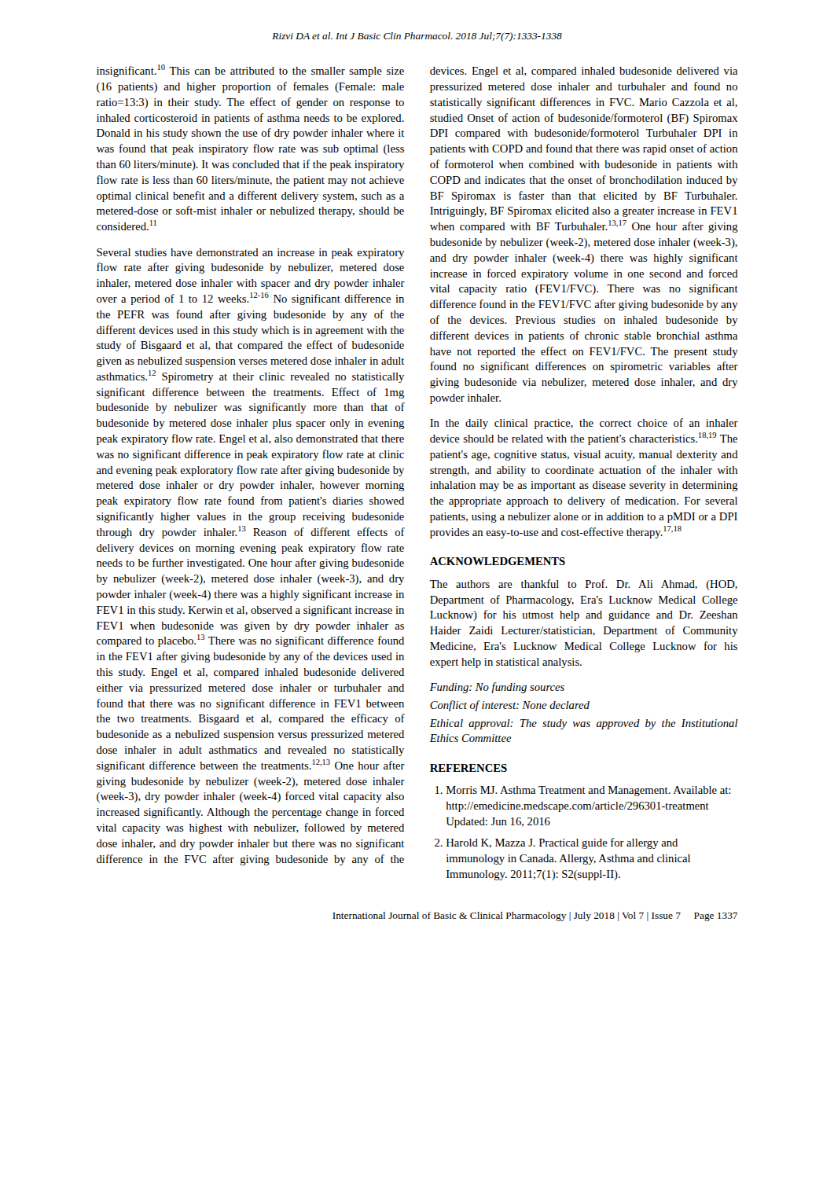Rizvi DA et al. Int J Basic Clin Pharmacol. 2018 Jul;7(7):1333-1338
insignificant.10 This can be attributed to the smaller sample size (16 patients) and higher proportion of females (Female: male ratio=13:3) in their study. The effect of gender on response to inhaled corticosteroid in patients of asthma needs to be explored. Donald in his study shown the use of dry powder inhaler where it was found that peak inspiratory flow rate was sub optimal (less than 60 liters/minute). It was concluded that if the peak inspiratory flow rate is less than 60 liters/minute, the patient may not achieve optimal clinical benefit and a different delivery system, such as a metered-dose or soft-mist inhaler or nebulized therapy, should be considered.11
Several studies have demonstrated an increase in peak expiratory flow rate after giving budesonide by nebulizer, metered dose inhaler, metered dose inhaler with spacer and dry powder inhaler over a period of 1 to 12 weeks.12-16 No significant difference in the PEFR was found after giving budesonide by any of the different devices used in this study which is in agreement with the study of Bisgaard et al, that compared the effect of budesonide given as nebulized suspension verses metered dose inhaler in adult asthmatics.12 Spirometry at their clinic revealed no statistically significant difference between the treatments. Effect of 1mg budesonide by nebulizer was significantly more than that of budesonide by metered dose inhaler plus spacer only in evening peak expiratory flow rate. Engel et al, also demonstrated that there was no significant difference in peak expiratory flow rate at clinic and evening peak exploratory flow rate after giving budesonide by metered dose inhaler or dry powder inhaler, however morning peak expiratory flow rate found from patient's diaries showed significantly higher values in the group receiving budesonide through dry powder inhaler.13 Reason of different effects of delivery devices on morning evening peak expiratory flow rate needs to be further investigated. One hour after giving budesonide by nebulizer (week-2), metered dose inhaler (week-3), and dry powder inhaler (week-4) there was a highly significant increase in FEV1 in this study. Kerwin et al, observed a significant increase in FEV1 when budesonide was given by dry powder inhaler as compared to placebo.13 There was no significant difference found in the FEV1 after giving budesonide by any of the devices used in this study. Engel et al, compared inhaled budesonide delivered either via pressurized metered dose inhaler or turbuhaler and found that there was no significant difference in FEV1 between the two treatments. Bisgaard et al, compared the efficacy of budesonide as a nebulized suspension versus pressurized metered dose inhaler in adult asthmatics and revealed no statistically significant difference between the treatments.12,13 One hour after giving budesonide by nebulizer (week-2), metered dose inhaler (week-3), dry powder inhaler (week-4) forced vital capacity also increased significantly. Although the percentage change in forced vital capacity was highest with nebulizer, followed by metered dose inhaler, and dry powder inhaler but there was no significant difference in the FVC after giving budesonide by any of the devices. Engel et al, compared inhaled budesonide delivered via pressurized metered dose inhaler and turbuhaler and found no statistically significant differences in FVC. Mario Cazzola et al, studied Onset of action of budesonide/formoterol (BF) Spiromax DPI compared with budesonide/formoterol Turbuhaler DPI in patients with COPD and found that there was rapid onset of action of formoterol when combined with budesonide in patients with COPD and indicates that the onset of bronchodilation induced by BF Spiromax is faster than that elicited by BF Turbuhaler. Intriguingly, BF Spiromax elicited also a greater increase in FEV1 when compared with BF Turbuhaler.13,17 One hour after giving budesonide by nebulizer (week-2), metered dose inhaler (week-3), and dry powder inhaler (week-4) there was highly significant increase in forced expiratory volume in one second and forced vital capacity ratio (FEV1/FVC). There was no significant difference found in the FEV1/FVC after giving budesonide by any of the devices. Previous studies on inhaled budesonide by different devices in patients of chronic stable bronchial asthma have not reported the effect on FEV1/FVC. The present study found no significant differences on spirometric variables after giving budesonide via nebulizer, metered dose inhaler, and dry powder inhaler.
In the daily clinical practice, the correct choice of an inhaler device should be related with the patient's characteristics.18,19 The patient's age, cognitive status, visual acuity, manual dexterity and strength, and ability to coordinate actuation of the inhaler with inhalation may be as important as disease severity in determining the appropriate approach to delivery of medication. For several patients, using a nebulizer alone or in addition to a pMDI or a DPI provides an easy-to-use and cost-effective therapy.17,18
Acknowledgements
The authors are thankful to Prof. Dr. Ali Ahmad, (HOD, Department of Pharmacology, Era's Lucknow Medical College Lucknow) for his utmost help and guidance and Dr. Zeeshan Haider Zaidi Lecturer/statistician, Department of Community Medicine, Era's Lucknow Medical College Lucknow for his expert help in statistical analysis.
Funding: No funding sources
Conflict of interest: None declared
Ethical approval: The study was approved by the Institutional Ethics Committee
References
Morris MJ. Asthma Treatment and Management. Available at: http://emedicine.medscape.com/article/296301-treatment Updated: Jun 16, 2016
Harold K, Mazza J. Practical guide for allergy and immunology in Canada. Allergy, Asthma and clinical Immunology. 2011;7(1): S2(suppl-II).
International Journal of Basic & Clinical Pharmacology | July 2018 | Vol 7 | Issue 7 Page 1337